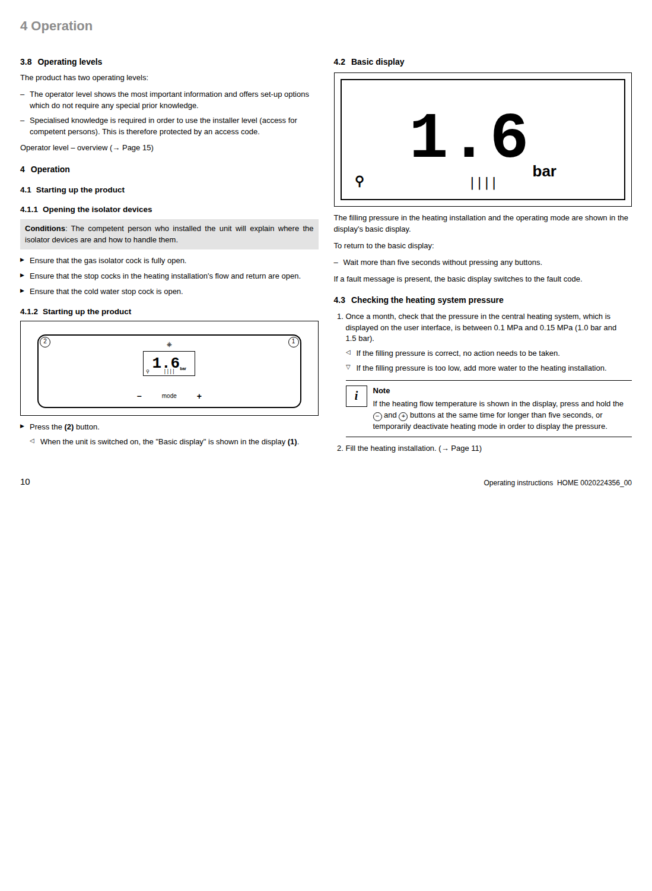4 Operation
3.8 Operating levels
The product has two operating levels:
The operator level shows the most important information and offers set-up options which do not require any special prior knowledge.
Specialised knowledge is required in order to use the installer level (access for competent persons). This is therefore protected by an access code.
Operator level – overview (→ Page 15)
4 Operation
4.1 Starting up the product
4.1.1 Opening the isolator devices
Conditions: The competent person who installed the unit will explain where the isolator devices are and how to handle them.
Ensure that the gas isolator cock is fully open.
Ensure that the stop cocks in the heating installation's flow and return are open.
Ensure that the cold water stop cock is open.
4.1.2 Starting up the product
2 1 ⎈
1.6 bar ⚲ ||||
− mode +
Press the (2) button.
When the unit is switched on, the "Basic display" is shown in the display (1).
4.2 Basic display
1.6 bar ⚲ ||||
The filling pressure in the heating installation and the operating mode are shown in the display's basic display.
To return to the basic display:
Wait more than five seconds without pressing any buttons.
If a fault message is present, the basic display switches to the fault code.
4.3 Checking the heating system pressure
Once a month, check that the pressure in the central heating system, which is displayed on the user interface, is between 0.1 MPa and 0.15 MPa (1.0 bar and 1.5 bar).
If the filling pressure is correct, no action needs to be taken.
If the filling pressure is too low, add more water to the heating installation.
i
Note
If the heating flow temperature is shown in the display, press and hold the − and + buttons at the same time for longer than five seconds, or temporarily deactivate heating mode in order to display the pressure.
Fill the heating installation. (→ Page 11)
10
Operating instructions HOME 0020224356_00